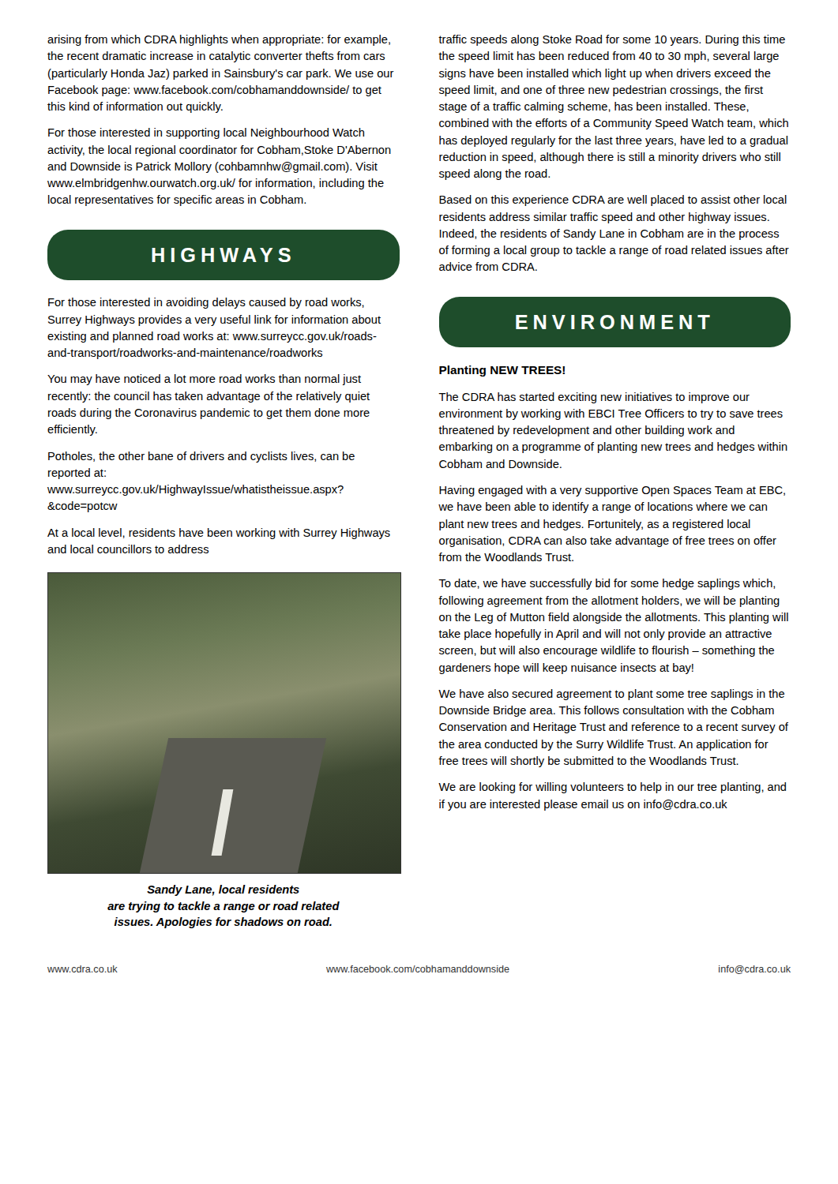arising from which CDRA highlights when appropriate: for example, the recent dramatic increase in catalytic converter thefts from cars (particularly Honda Jaz) parked in Sainsbury's car park. We use our Facebook page: www.facebook.com/cobhamanddownside/ to get this kind of information out quickly.
For those interested in supporting local Neighbourhood Watch activity, the local regional coordinator for Cobham,Stoke D'Abernon and Downside is Patrick Mollory (cohbamnhw@gmail.com). Visit www.elmbridgenhw.ourwatch.org.uk/ for information, including the local representatives for specific areas in Cobham.
HIGHWAYS
For those interested in avoiding delays caused by road works, Surrey Highways provides a very useful link for information about existing and planned road works at: www.surreycc.gov.uk/roads-and-transport/roadworks-and-maintenance/roadworks
You may have noticed a lot more road works than normal just recently: the council has taken advantage of the relatively quiet roads during the Coronavirus pandemic to get them done more efficiently.
Potholes, the other bane of drivers and cyclists lives, can be reported at: www.surreycc.gov.uk/HighwayIssue/whatistheissue.aspx?&code=potcw
At a local level, residents have been working with Surrey Highways and local councillors to address
Sandy Lane, local residents
are trying to tackle a range or road related
issues. Apologies for shadows on road.
traffic speeds along Stoke Road for some 10 years. During this time the speed limit has been reduced from 40 to 30 mph, several large signs have been installed which light up when drivers exceed the speed limit, and one of three new pedestrian crossings, the first stage of a traffic calming scheme, has been installed. These, combined with the efforts of a Community Speed Watch team, which has deployed regularly for the last three years, have led to a gradual reduction in speed, although there is still a minority drivers who still speed along the road.
Based on this experience CDRA are well placed to assist other local residents address similar traffic speed and other highway issues. Indeed, the residents of Sandy Lane in Cobham are in the process of forming a local group to tackle a range of road related issues after advice from CDRA.
ENVIRONMENT
Planting NEW TREES!
The CDRA has started exciting new initiatives to improve our environment by working with EBCI Tree Officers to try to save trees threatened by redevelopment and other building work and embarking on a programme of planting new trees and hedges within Cobham and Downside.
Having engaged with a very supportive Open Spaces Team at EBC, we have been able to identify a range of locations where we can plant new trees and hedges. Fortunitely, as a registered local organisation, CDRA can also take advantage of free trees on offer from the Woodlands Trust.
To date, we have successfully bid for some hedge saplings which, following agreement from the allotment holders, we will be planting on the Leg of Mutton field alongside the allotments. This planting will take place hopefully in April and will not only provide an attractive screen, but will also encourage wildlife to flourish – something the gardeners hope will keep nuisance insects at bay!
We have also secured agreement to plant some tree saplings in the Downside Bridge area. This follows consultation with the Cobham Conservation and Heritage Trust and reference to a recent survey of the area conducted by the Surry Wildlife Trust. An application for free trees will shortly be submitted to the Woodlands Trust.
We are looking for willing volunteers to help in our tree planting, and if you are interested please email us on info@cdra.co.uk
www.cdra.co.uk
www.facebook.com/cobhamanddownside
info@cdra.co.uk